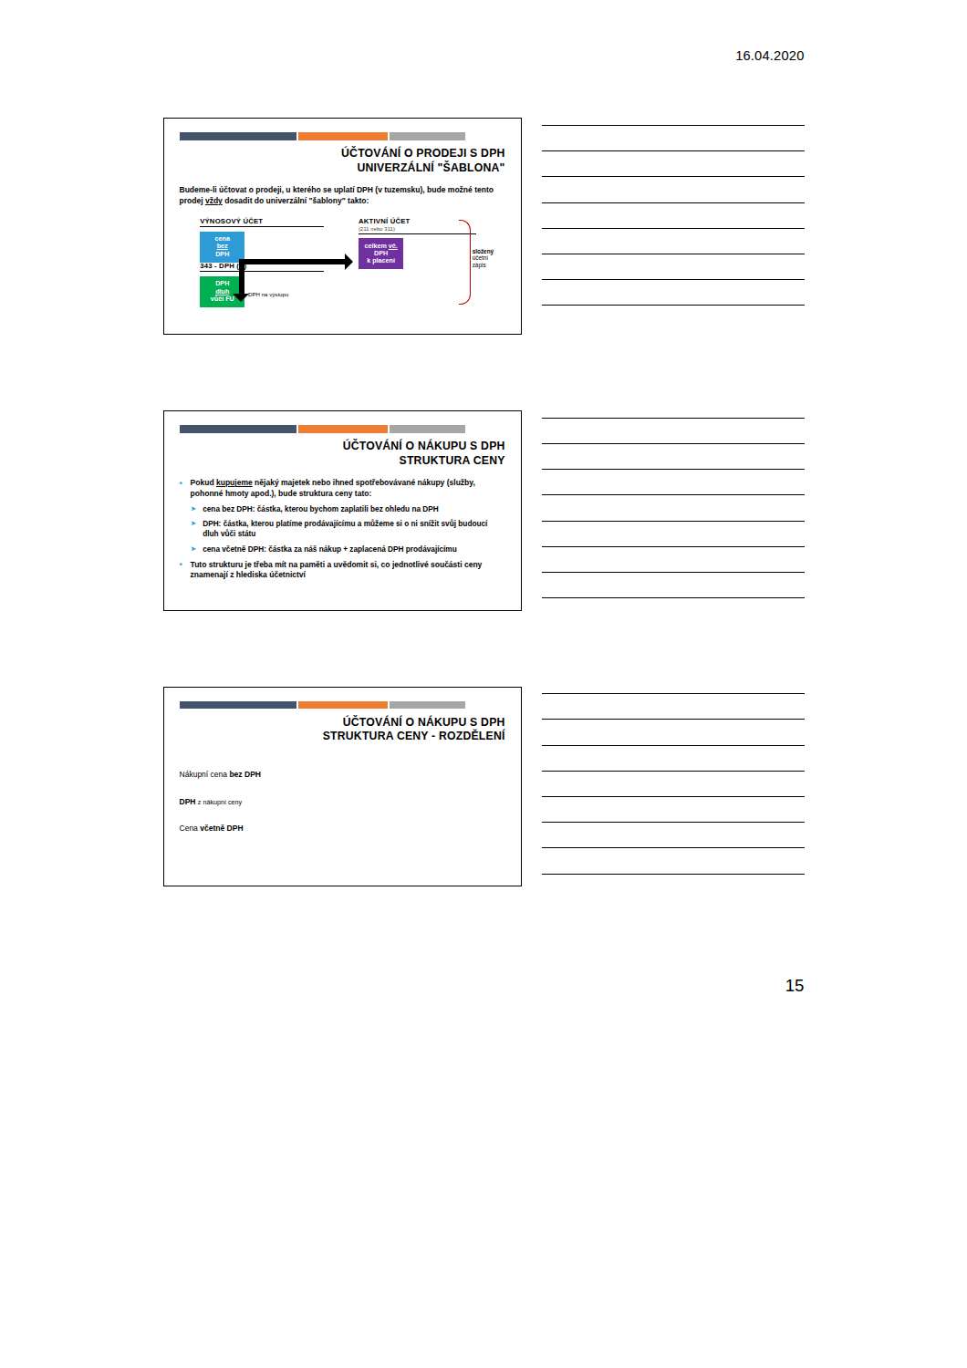16.04.2020
ÚČTOVÁNÍ O PRODEJI S DPH UNIVERZÁLNÍ "ŠABLONA"
Budeme-li účtovat o prodeji, u kterého se uplatí DPH (v tuzemsku), bude možné tento prodej vždy dosadit do univerzální "šablony" takto:
VÝNOSOVÝ ÚČET
cena
bez
DPH
AKTIVNÍ ÚČET(211 nebo 311)
celkem vč.
DPH
k placení
343 - DPH (P)
DPH
dluh
vůči FU
DPH na výstupu
složenýúčetní
zápis
ÚČTOVÁNÍ O NÁKUPU S DPH STRUKTURA CENY
Pokud kupujeme nějaký majetek nebo ihned spotřebovávané nákupy (služby, pohonné hmoty apod.), bude struktura ceny tato:
cena bez DPH: částka, kterou bychom zaplatili bez ohledu na DPH
DPH: částka, kterou platíme prodávajícímu a můžeme si o ni snížit svůj budoucí dluh vůči státu
cena včetně DPH: částka za náš nákup + zaplacená DPH prodávajícímu
Tuto strukturu je třeba mít na paměti a uvědomit si, co jednotlivé součásti ceny znamenají z hlediska účetnictví
ÚČTOVÁNÍ O NÁKUPU S DPH STRUKTURA CENY - ROZDĚLENÍ
Nákupní cena bez DPH
DPH z nákupní ceny
Cena včetně DPH
15